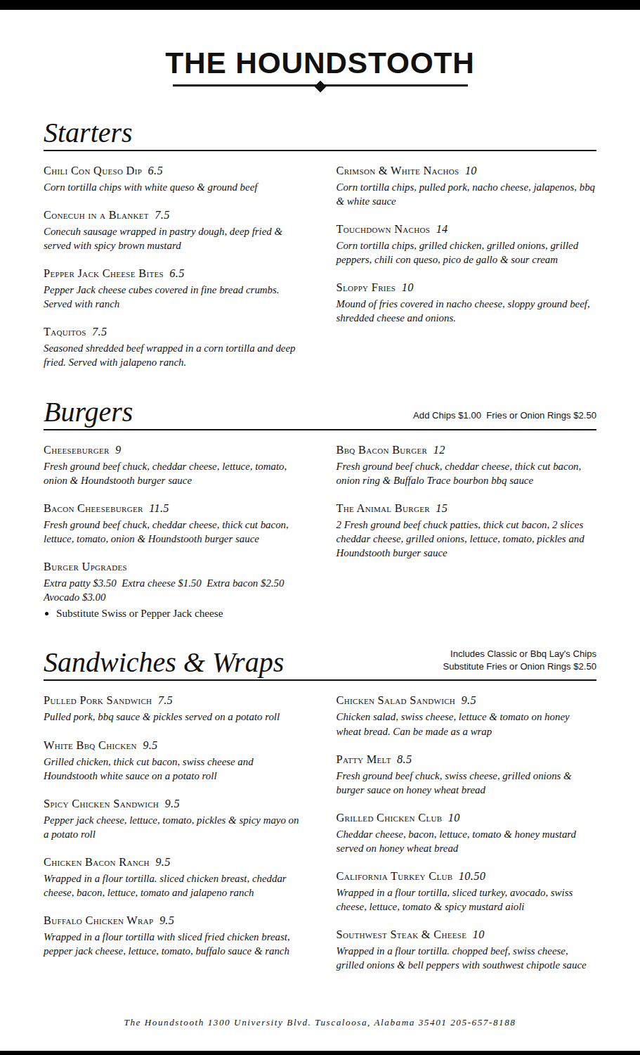The Houndstooth
Starters
Chili Con Queso Dip 6.5
Corn tortilla chips with white queso & ground beef
Conecuh in a Blanket 7.5
Conecuh sausage wrapped in pastry dough, deep fried & served with spicy brown mustard
Pepper Jack Cheese Bites 6.5
Pepper Jack cheese cubes covered in fine bread crumbs. Served with ranch
Taquitos 7.5
Seasoned shredded beef wrapped in a corn tortilla and deep fried. Served with jalapeno ranch.
Crimson & White Nachos 10
Corn tortilla chips, pulled pork, nacho cheese, jalapenos, bbq & white sauce
Touchdown Nachos 14
Corn tortilla chips, grilled chicken, grilled onions, grilled peppers, chili con queso, pico de gallo & sour cream
Sloppy Fries 10
Mound of fries covered in nacho cheese, sloppy ground beef, shredded cheese and onions.
Burgers
Add Chips $1.00 Fries or Onion Rings $2.50
Cheeseburger 9
Fresh ground beef chuck, cheddar cheese, lettuce, tomato, onion & Houndstooth burger sauce
Bacon Cheeseburger 11.5
Fresh ground beef chuck, cheddar cheese, thick cut bacon, lettuce, tomato, onion & Houndstooth burger sauce
Burger Upgrades
Extra patty $3.50 Extra cheese $1.50 Extra bacon $2.50 Avocado $3.00
Substitute Swiss or Pepper Jack cheese
Bbq Bacon Burger 12
Fresh ground beef chuck, cheddar cheese, thick cut bacon, onion ring & Buffalo Trace bourbon bbq sauce
The Animal Burger 15
2 Fresh ground beef chuck patties, thick cut bacon, 2 slices cheddar cheese, grilled onions, lettuce, tomato, pickles and Houndstooth burger sauce
Sandwiches & Wraps
Includes Classic or Bbq Lay's Chips
Substitute Fries or Onion Rings $2.50
Pulled Pork Sandwich 7.5
Pulled pork, bbq sauce & pickles served on a potato roll
White Bbq Chicken 9.5
Grilled chicken, thick cut bacon, swiss cheese and Houndstooth white sauce on a potato roll
Spicy Chicken Sandwich 9.5
Pepper jack cheese, lettuce, tomato, pickles & spicy mayo on a potato roll
Chicken Bacon Ranch 9.5
Wrapped in a flour tortilla. sliced chicken breast, cheddar cheese, bacon, lettuce, tomato and jalapeno ranch
Buffalo Chicken Wrap 9.5
Wrapped in a flour tortilla with sliced fried chicken breast, pepper jack cheese, lettuce, tomato, buffalo sauce & ranch
Chicken Salad Sandwich 9.5
Chicken salad, swiss cheese, lettuce & tomato on honey wheat bread. Can be made as a wrap
Patty Melt 8.5
Fresh ground beef chuck, swiss cheese, grilled onions & burger sauce on honey wheat bread
Grilled Chicken Club 10
Cheddar cheese, bacon, lettuce, tomato & honey mustard served on honey wheat bread
California Turkey Club 10.50
Wrapped in a flour tortilla, sliced turkey, avocado, swiss cheese, lettuce, tomato & spicy mustard aioli
Southwest Steak & Cheese 10
Wrapped in a flour tortilla. chopped beef, swiss cheese, grilled onions & bell peppers with southwest chipotle sauce
The Houndstooth 1300 University Blvd. Tuscaloosa, Alabama 35401 205-657-8188